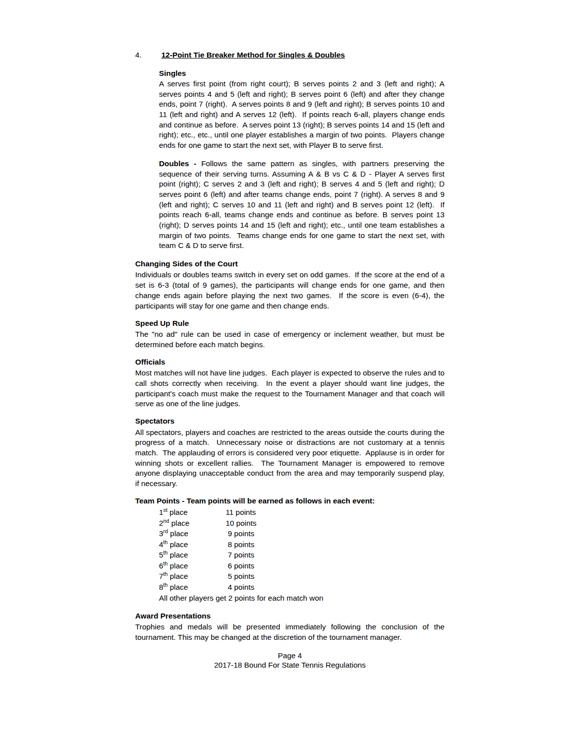4. 12-Point Tie Breaker Method for Singles & Doubles
Singles
A serves first point (from right court); B serves points 2 and 3 (left and right); A serves points 4 and 5 (left and right); B serves point 6 (left) and after they change ends, point 7 (right). A serves points 8 and 9 (left and right); B serves points 10 and 11 (left and right) and A serves 12 (left). If points reach 6-all, players change ends and continue as before. A serves point 13 (right); B serves points 14 and 15 (left and right); etc., etc., until one player establishes a margin of two points. Players change ends for one game to start the next set, with Player B to serve first.
Doubles - Follows the same pattern as singles, with partners preserving the sequence of their serving turns. Assuming A & B vs C & D - Player A serves first point (right); C serves 2 and 3 (left and right); B serves 4 and 5 (left and right); D serves point 6 (left) and after teams change ends, point 7 (right). A serves 8 and 9 (left and right); C serves 10 and 11 (left and right) and B serves point 12 (left). If points reach 6-all, teams change ends and continue as before. B serves point 13 (right); D serves points 14 and 15 (left and right); etc., until one team establishes a margin of two points. Teams change ends for one game to start the next set, with team C & D to serve first.
Changing Sides of the Court
Individuals or doubles teams switch in every set on odd games. If the score at the end of a set is 6-3 (total of 9 games), the participants will change ends for one game, and then change ends again before playing the next two games. If the score is even (6-4), the participants will stay for one game and then change ends.
Speed Up Rule
The "no ad" rule can be used in case of emergency or inclement weather, but must be determined before each match begins.
Officials
Most matches will not have line judges. Each player is expected to observe the rules and to call shots correctly when receiving. In the event a player should want line judges, the participant's coach must make the request to the Tournament Manager and that coach will serve as one of the line judges.
Spectators
All spectators, players and coaches are restricted to the areas outside the courts during the progress of a match. Unnecessary noise or distractions are not customary at a tennis match. The applauding of errors is considered very poor etiquette. Applause is in order for winning shots or excellent rallies. The Tournament Manager is empowered to remove anyone displaying unacceptable conduct from the area and may temporarily suspend play, if necessary.
Team Points - Team points will be earned as follows in each event:
| 1 st place | 11 points |
| 2 nd place | 10 points |
| 3 rd place | 9 points |
| 4 th place | 8 points |
| 5 th place | 7 points |
| 6 th place | 6 points |
| 7 th place | 5 points |
| 8 th place | 4 points |
All other players get 2 points for each match won
Award Presentations
Trophies and medals will be presented immediately following the conclusion of the tournament. This may be changed at the discretion of the tournament manager.
Page 4
2017-18 Bound For State Tennis Regulations